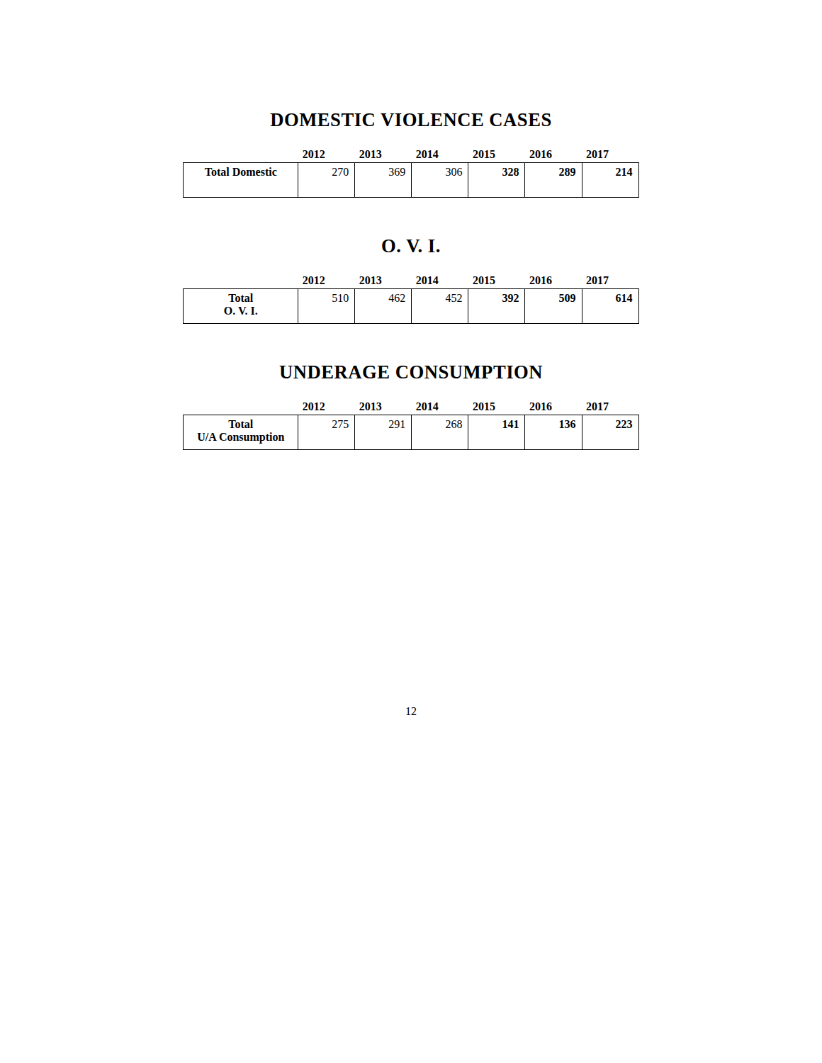DOMESTIC VIOLENCE CASES
| | 2012 | 2013 | 2014 | 2015 | 2016 | 2017 |
| --- | --- | --- | --- | --- | --- | --- |
| Total Domestic | 270 | 369 | 306 | 328 | 289 | 214 |
O. V. I.
| | 2012 | 2013 | 2014 | 2015 | 2016 | 2017 |
| --- | --- | --- | --- | --- | --- | --- |
| Total O. V. I. | 510 | 462 | 452 | 392 | 509 | 614 |
UNDERAGE CONSUMPTION
| | 2012 | 2013 | 2014 | 2015 | 2016 | 2017 |
| --- | --- | --- | --- | --- | --- | --- |
| Total U/A Consumption | 275 | 291 | 268 | 141 | 136 | 223 |
12